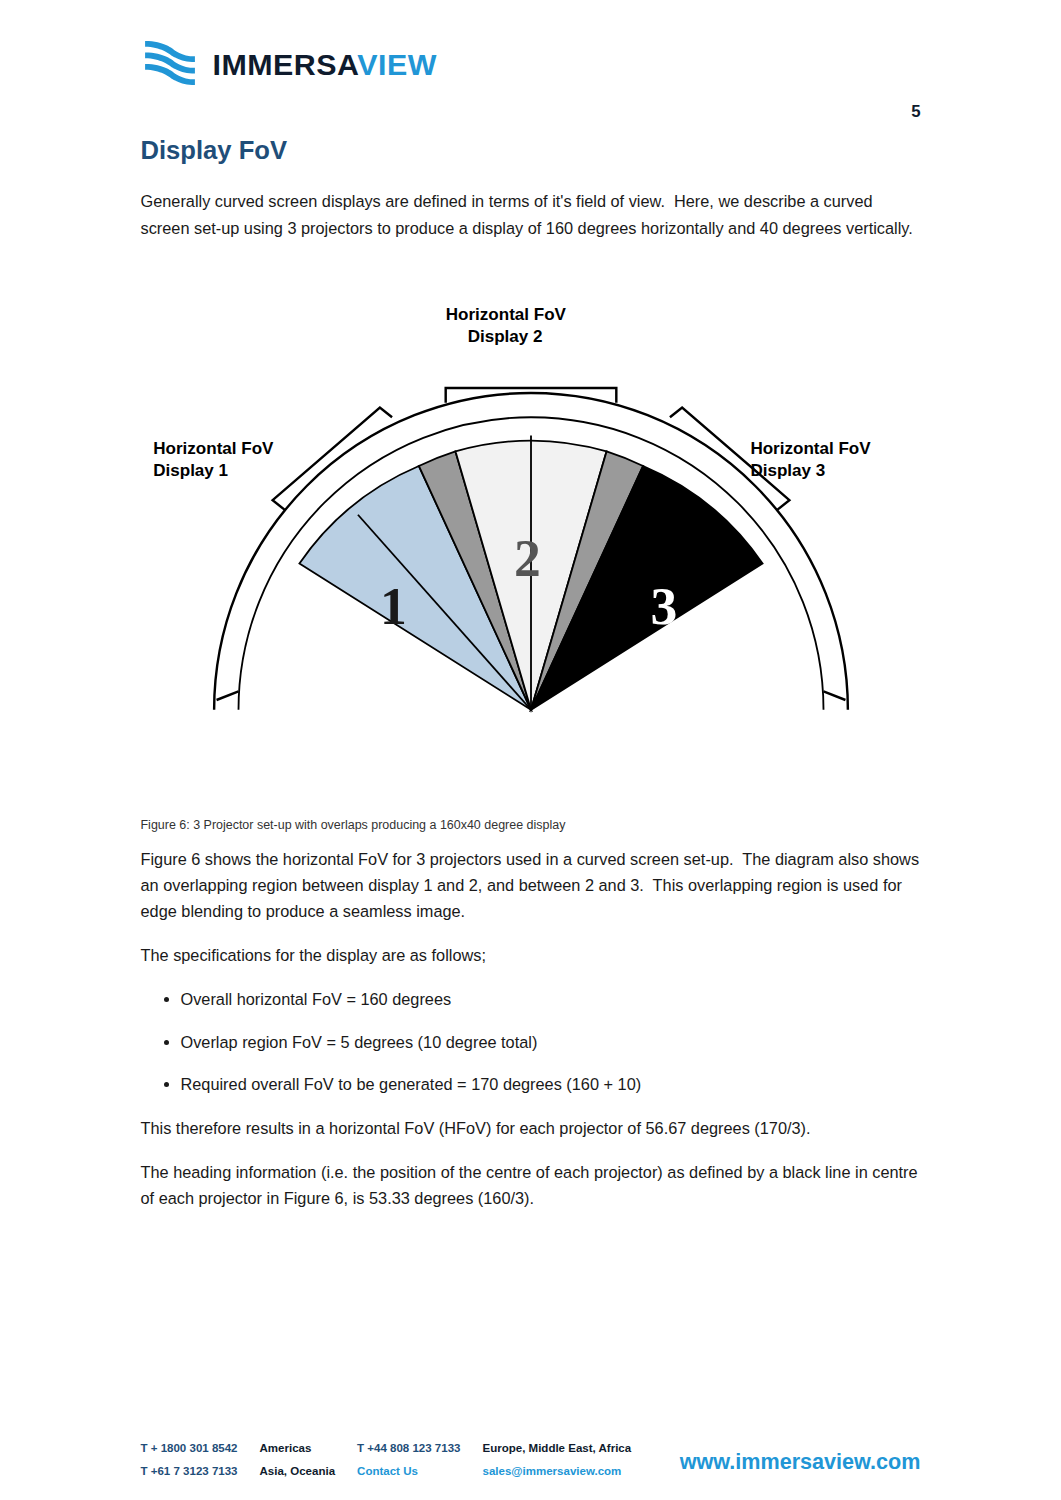IMMERSAVIEW
5
Display FoV
Generally curved screen displays are defined in terms of it's field of view. Here, we describe a curved screen set-up using 3 projectors to produce a display of 160 degrees horizontally and 40 degrees vertically.
1 2 3 Horizontal FoV Display 2 Horizontal FoV Display 1 Horizontal FoV Display 3
Figure 6: 3 Projector set-up with overlaps producing a 160x40 degree display
Figure 6 shows the horizontal FoV for 3 projectors used in a curved screen set-up. The diagram also shows an overlapping region between display 1 and 2, and between 2 and 3. This overlapping region is used for edge blending to produce a seamless image.
The specifications for the display are as follows;
Overall horizontal FoV = 160 degrees
Overlap region FoV = 5 degrees (10 degree total)
Required overall FoV to be generated = 170 degrees (160 + 10)
This therefore results in a horizontal FoV (HFoV) for each projector of 56.67 degrees (170/3).
The heading information (i.e. the position of the centre of each projector) as defined by a black line in centre of each projector in Figure 6, is 53.33 degrees (160/3).
T + 1800 301 8542 Americas T +44 808 123 7133 Europe, Middle East, Africa T +61 7 3123 7133 Asia, Oceania Contact Us sales@immersaview.com
www.immersaview.com